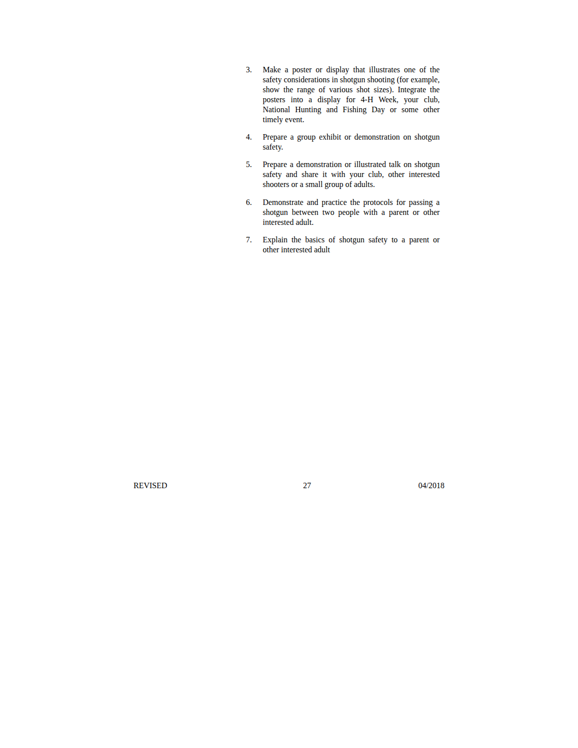3. Make a poster or display that illustrates one of the safety considerations in shotgun shooting (for example, show the range of various shot sizes). Integrate the posters into a display for 4-H Week, your club, National Hunting and Fishing Day or some other timely event.
4. Prepare a group exhibit or demonstration on shotgun safety.
5. Prepare a demonstration or illustrated talk on shotgun safety and share it with your club, other interested shooters or a small group of adults.
6. Demonstrate and practice the protocols for passing a shotgun between two people with a parent or other interested adult.
7. Explain the basics of shotgun safety to a parent or other interested adult
REVISED
27
04/2018